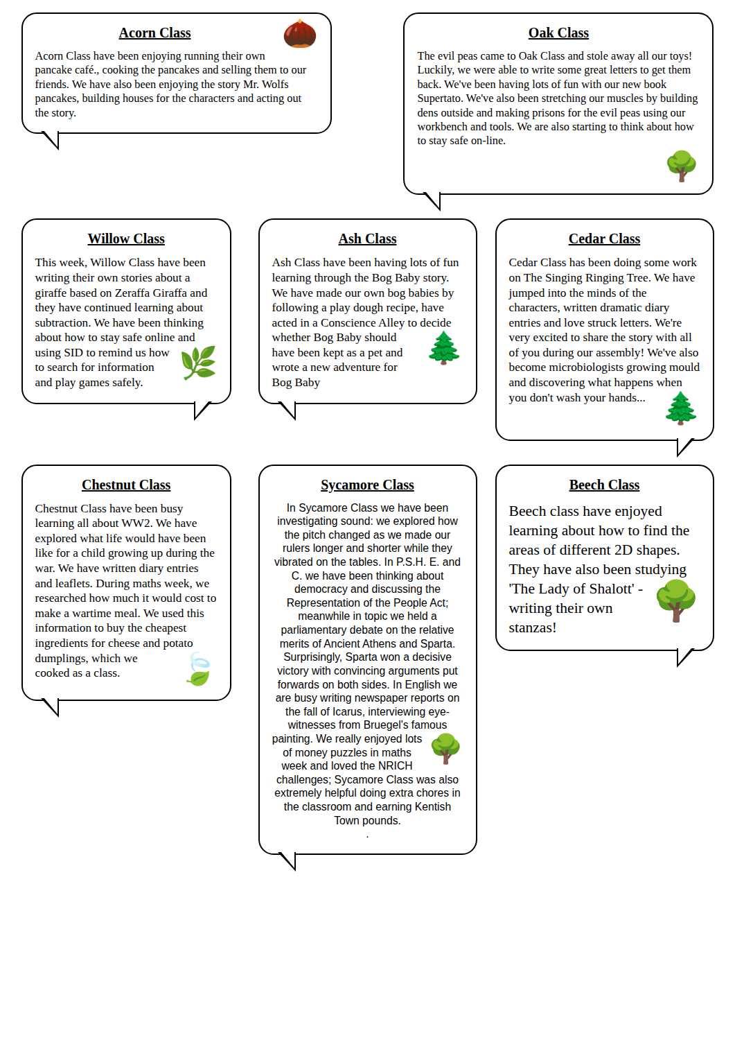🌰
Acorn Class
Acorn Class have been enjoying running their own pancake café., cooking the pancakes and selling them to our friends. We have also been enjoying the story Mr. Wolfs pancakes, building houses for the characters and acting out the story.
Oak Class
The evil peas came to Oak Class and stole away all our toys! Luckily, we were able to write some great letters to get them back. We've been having lots of fun with our new book Supertato. We've also been stretching our muscles by building dens outside and making prisons for the evil peas using our workbench and tools. We are also starting to think about how to stay safe on-line.
🌳
Willow Class
This week, Willow Class have been writing their own stories about a giraffe based on Zeraffa Giraffa and they have continued learning about subtraction. We have been thinking about how to stay safe online and using SID 🌿 to remind us how to search for information and play games safely.
Ash Class
Ash Class have been having lots of fun learning through the Bog Baby story. We have made our own bog babies by following a play dough recipe, have acted in a Conscience Alley to decide whether Bog Baby 🌲 should have been kept as a pet and wrote a new adventure for Bog Baby
Cedar Class
Cedar Class has been doing some work on The Singing Ringing Tree. We have jumped into the minds of the characters, written dramatic diary entries and love struck letters. We're very excited to share the story with all of you during our assembly! We've also become microbiologists growing mould and discovering what happens when 🌲 you don't wash your hands...
Chestnut Class
Chestnut Class have been busy learning all about WW2. We have explored what life would have been like for a child growing up during the war. We have written diary entries and leaflets. During maths week, we researched how much it would cost to make a wartime meal. We used this information to buy the cheapest ingredients for cheese and potato dumplings, which 🍃 we cooked as a class.
Sycamore Class
In Sycamore Class we have been investigating sound: we explored how the pitch changed as we made our rulers longer and shorter while they vibrated on the tables. In P.S.H. E. and C. we have been thinking about democracy and discussing the Representation of the People Act; meanwhile in topic we held a parliamentary debate on the relative merits of Ancient Athens and Sparta. Surprisingly, Sparta won a decisive victory with convincing arguments put forwards on both sides. In English we are busy writing newspaper reports on the fall of Icarus, interviewing eye-witnesses from Bruegel's famous painting. We really 🌳 enjoyed lots of money puzzles in maths week and loved the NRICH challenges; Sycamore Class was also extremely helpful doing extra chores in the classroom and earning Kentish Town pounds.
.
Beech Class
Beech class have enjoyed learning about how to find the areas of different 2D shapes. They have also been studying 'The Lady of Shalott' - 🌳 writing their own stanzas!